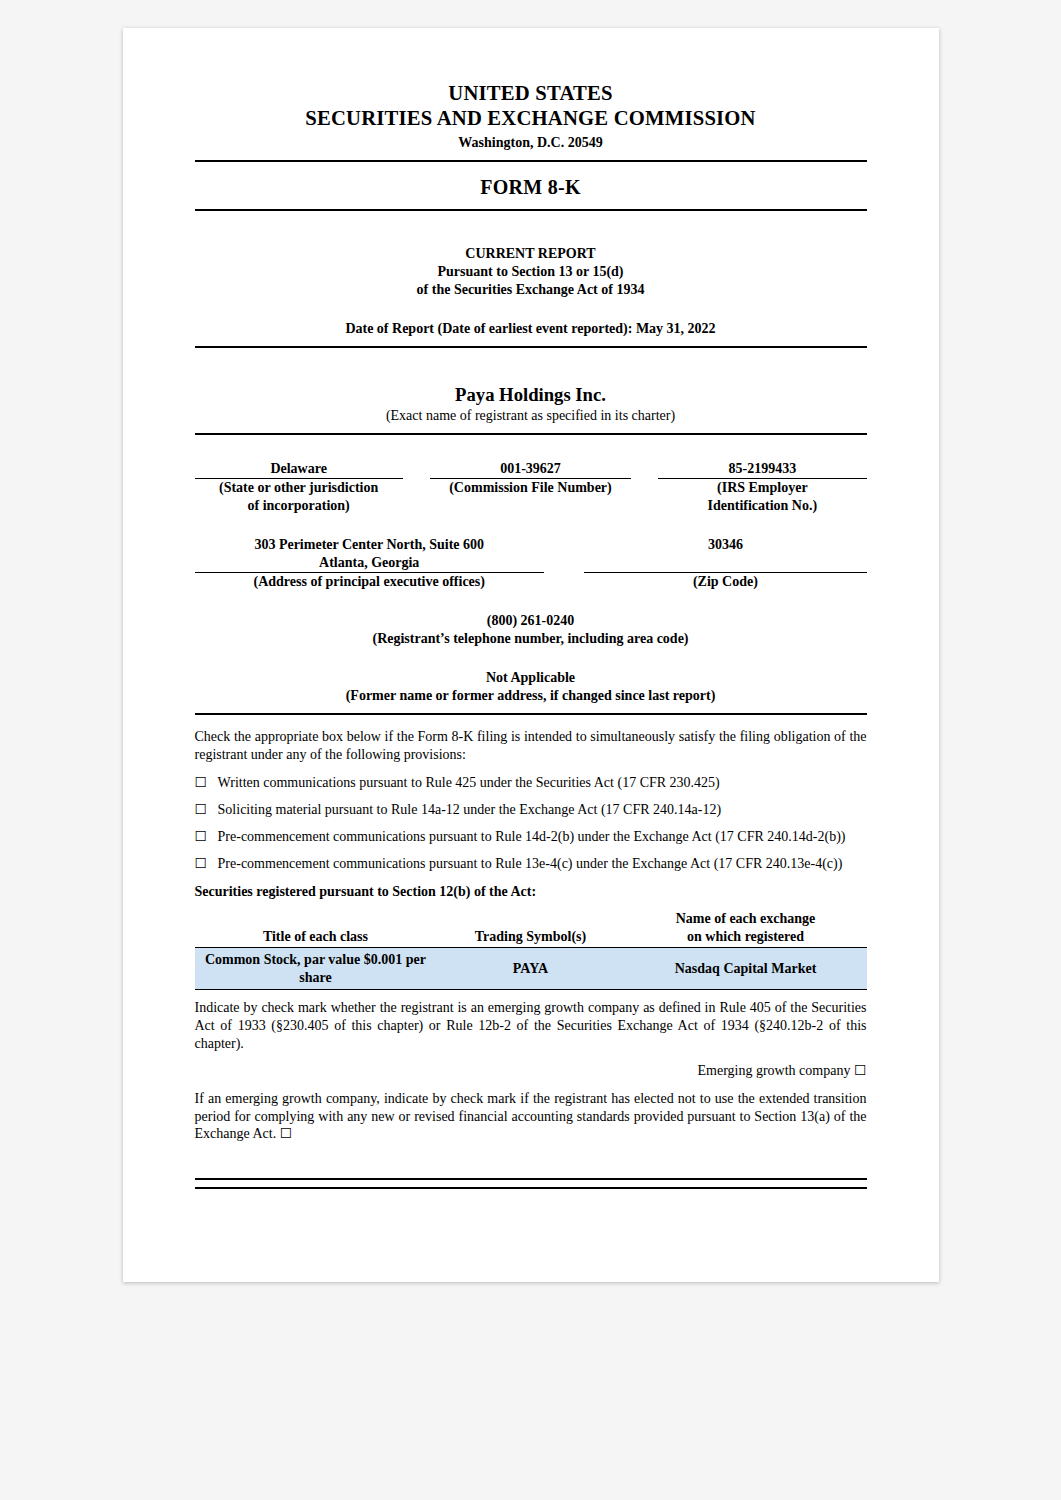UNITED STATES
SECURITIES AND EXCHANGE COMMISSION
Washington, D.C. 20549
FORM 8-K
CURRENT REPORT
Pursuant to Section 13 or 15(d)
of the Securities Exchange Act of 1934
Date of Report (Date of earliest event reported): May 31, 2022
Paya Holdings Inc.
(Exact name of registrant as specified in its charter)
| Delaware | | 001-39627 | | 85-2199433 |
| (State or other jurisdiction of incorporation) | | (Commission File Number) | | (IRS Employer Identification No.) |
| 303 Perimeter Center North, Suite 600 Atlanta, Georgia | | 30346 |
| (Address of principal executive offices) | | (Zip Code) |
(800) 261-0240
(Registrant’s telephone number, including area code)
Not Applicable
(Former name or former address, if changed since last report)
Check the appropriate box below if the Form 8-K filing is intended to simultaneously satisfy the filing obligation of the registrant under any of the following provisions:
☐ Written communications pursuant to Rule 425 under the Securities Act (17 CFR 230.425)
☐ Soliciting material pursuant to Rule 14a-12 under the Exchange Act (17 CFR 240.14a-12)
☐ Pre-commencement communications pursuant to Rule 14d-2(b) under the Exchange Act (17 CFR 240.14d-2(b))
☐ Pre-commencement communications pursuant to Rule 13e-4(c) under the Exchange Act (17 CFR 240.13e-4(c))
Securities registered pursuant to Section 12(b) of the Act:
| Title of each class | Trading Symbol(s) | Name of each exchange on which registered |
| --- | --- | --- |
| Common Stock, par value $0.001 per share | PAYA | Nasdaq Capital Market |
Indicate by check mark whether the registrant is an emerging growth company as defined in Rule 405 of the Securities Act of 1933 (§230.405 of this chapter) or Rule 12b-2 of the Securities Exchange Act of 1934 (§240.12b-2 of this chapter).
Emerging growth company ☐
If an emerging growth company, indicate by check mark if the registrant has elected not to use the extended transition period for complying with any new or revised financial accounting standards provided pursuant to Section 13(a) of the Exchange Act. ☐